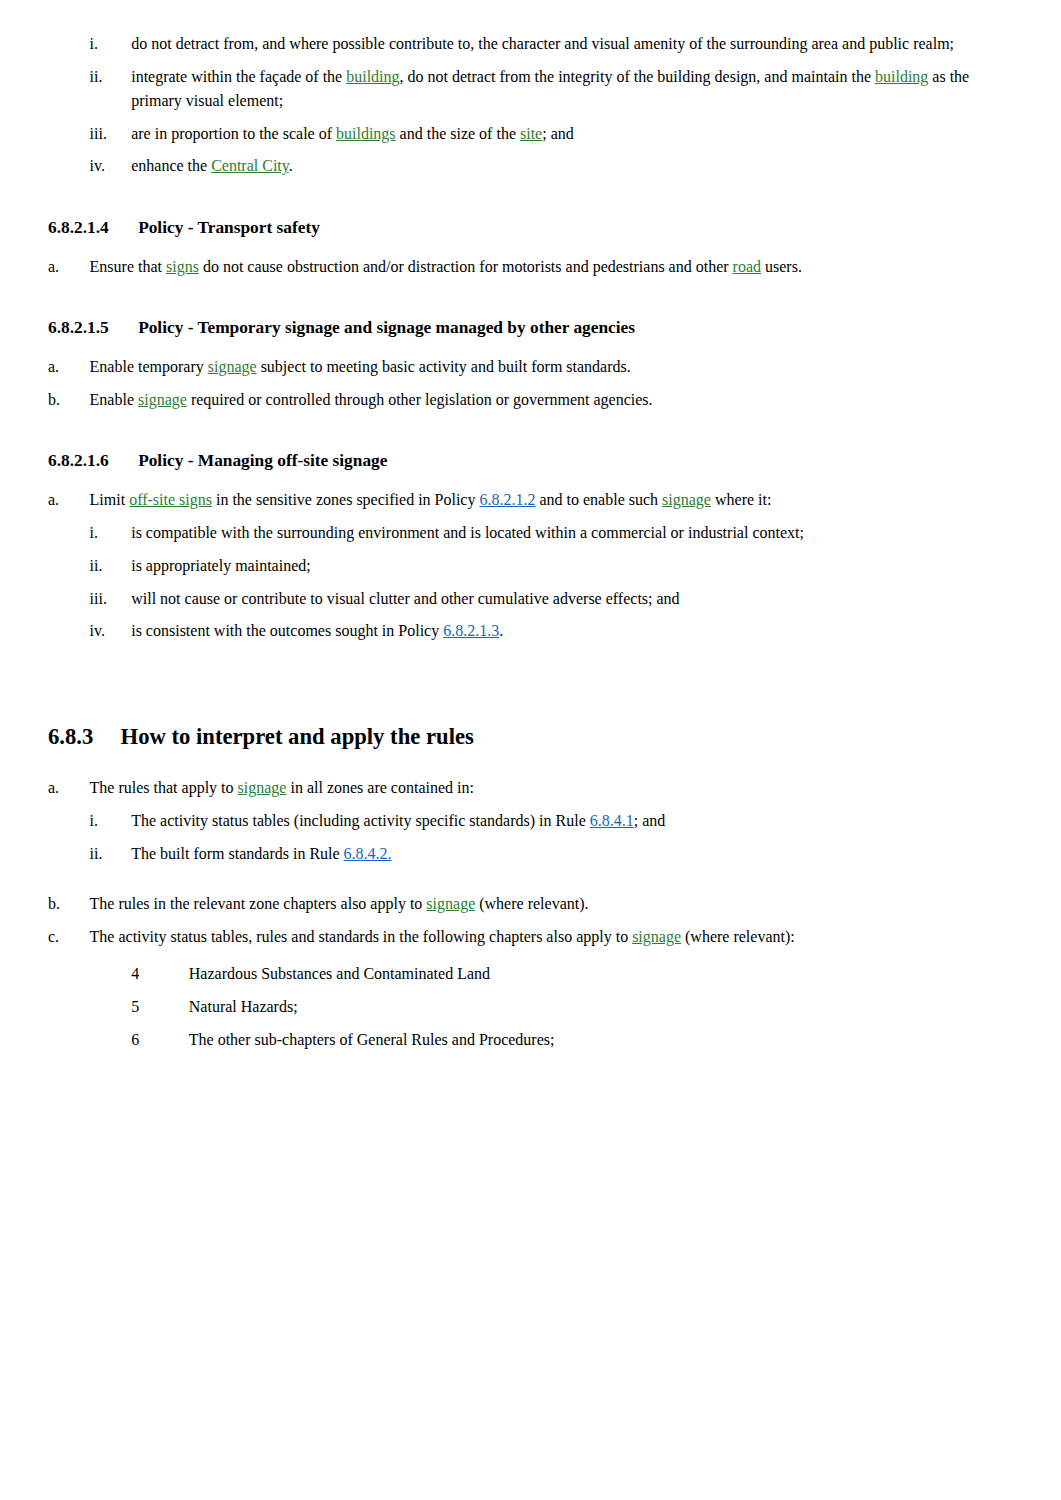| i. | do not detract from, and where possible contribute to, the character and visual amenity of the surrounding area and public realm; |
| ii. | integrate within the façade of the building , do not detract from the integrity of the building design, and maintain the building as the primary visual element; |
| iii. | are in proportion to the scale of buildings and the size of the site ; and |
| iv. | enhance the Central City . |
6.8.2.1.4 Policy - Transport safety
| a. | Ensure that signs do not cause obstruction and/or distraction for motorists and pedestrians and other road users. |
6.8.2.1.5 Policy - Temporary signage and signage managed by other agencies
| a. | Enable temporary signage subject to meeting basic activity and built form standards. |
| b. | Enable signage required or controlled through other legislation or government agencies. |
6.8.2.1.6 Policy - Managing off-site signage
| a. | Limit off-site signs in the sensitive zones specified in Policy 6.8.2.1.2 and to enable such signage where it: / i. / is compatible with the surrounding environment and is located within a commercial or industrial context; / / ii. / is appropriately maintained; / / iii. / will not cause or contribute to visual clutter and other cumulative adverse effects; and / / iv. / is consistent with the outcomes sought in Policy 6.8.2.1.3 . / |
6.8.3 How to interpret and apply the rules
| a. | The rules that apply to signage in all zones are contained in: / i. / The activity status tables (including activity specific standards) in Rule 6.8.4.1 ; and / / ii. / The built form standards in Rule 6.8.4.2. / |
| b. | The rules in the relevant zone chapters also apply to signage (where relevant). |
| c. | The activity status tables, rules and standards in the following chapters also apply to signage (where relevant): / 4 / Hazardous Substances and Contaminated Land / / 5 / Natural Hazards; / / 6 / The other sub-chapters of General Rules and Procedures; / |